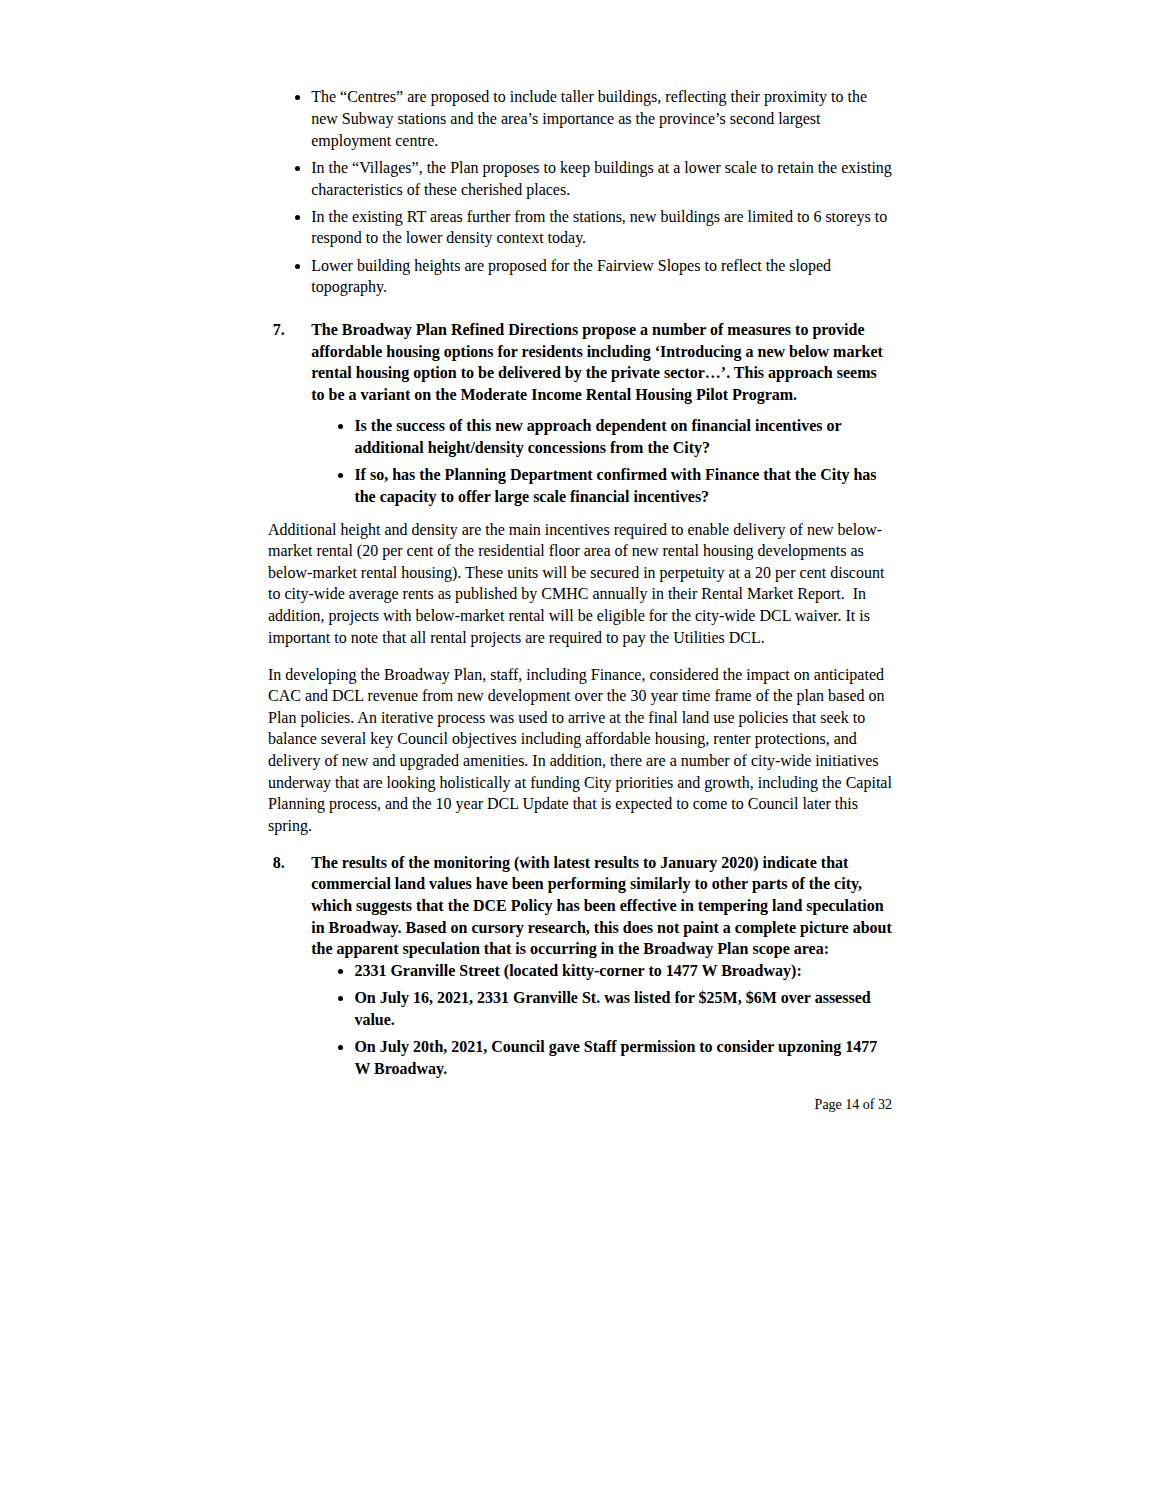The “Centres” are proposed to include taller buildings, reflecting their proximity to the new Subway stations and the area’s importance as the province’s second largest employment centre.
In the “Villages”, the Plan proposes to keep buildings at a lower scale to retain the existing characteristics of these cherished places.
In the existing RT areas further from the stations, new buildings are limited to 6 storeys to respond to the lower density context today.
Lower building heights are proposed for the Fairview Slopes to reflect the sloped topography.
7. The Broadway Plan Refined Directions propose a number of measures to provide affordable housing options for residents including ‘Introducing a new below market rental housing option to be delivered by the private sector…’. This approach seems to be a variant on the Moderate Income Rental Housing Pilot Program.
Is the success of this new approach dependent on financial incentives or additional height/density concessions from the City?
If so, has the Planning Department confirmed with Finance that the City has the capacity to offer large scale financial incentives?
Additional height and density are the main incentives required to enable delivery of new below-market rental (20 per cent of the residential floor area of new rental housing developments as below-market rental housing). These units will be secured in perpetuity at a 20 per cent discount to city-wide average rents as published by CMHC annually in their Rental Market Report. In addition, projects with below-market rental will be eligible for the city-wide DCL waiver. It is important to note that all rental projects are required to pay the Utilities DCL.
In developing the Broadway Plan, staff, including Finance, considered the impact on anticipated CAC and DCL revenue from new development over the 30 year time frame of the plan based on Plan policies. An iterative process was used to arrive at the final land use policies that seek to balance several key Council objectives including affordable housing, renter protections, and delivery of new and upgraded amenities. In addition, there are a number of city-wide initiatives underway that are looking holistically at funding City priorities and growth, including the Capital Planning process, and the 10 year DCL Update that is expected to come to Council later this spring.
8. The results of the monitoring (with latest results to January 2020) indicate that commercial land values have been performing similarly to other parts of the city, which suggests that the DCE Policy has been effective in tempering land speculation in Broadway. Based on cursory research, this does not paint a complete picture about the apparent speculation that is occurring in the Broadway Plan scope area:
2331 Granville Street (located kitty-corner to 1477 W Broadway):
On July 16, 2021, 2331 Granville St. was listed for $25M, $6M over assessed value.
On July 20th, 2021, Council gave Staff permission to consider upzoning 1477 W Broadway.
Page 14 of 32